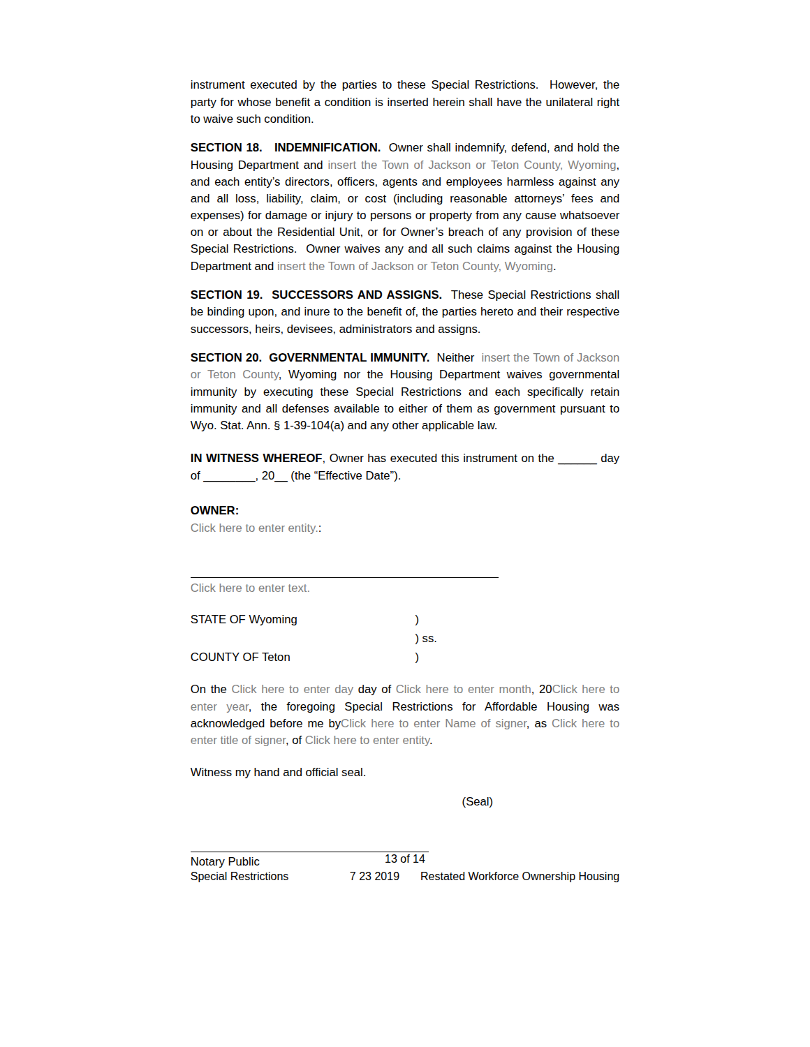instrument executed by the parties to these Special Restrictions. However, the party for whose benefit a condition is inserted herein shall have the unilateral right to waive such condition.
SECTION 18. INDEMNIFICATION. Owner shall indemnify, defend, and hold the Housing Department and insert the Town of Jackson or Teton County, Wyoming, and each entity’s directors, officers, agents and employees harmless against any and all loss, liability, claim, or cost (including reasonable attorneys’ fees and expenses) for damage or injury to persons or property from any cause whatsoever on or about the Residential Unit, or for Owner’s breach of any provision of these Special Restrictions. Owner waives any and all such claims against the Housing Department and insert the Town of Jackson or Teton County, Wyoming.
SECTION 19. SUCCESSORS AND ASSIGNS. These Special Restrictions shall be binding upon, and inure to the benefit of, the parties hereto and their respective successors, heirs, devisees, administrators and assigns.
SECTION 20. GOVERNMENTAL IMMUNITY. Neither insert the Town of Jackson or Teton County, Wyoming nor the Housing Department waives governmental immunity by executing these Special Restrictions and each specifically retain immunity and all defenses available to either of them as government pursuant to Wyo. Stat. Ann. § 1-39-104(a) and any other applicable law.
IN WITNESS WHEREOF, Owner has executed this instrument on the ______ day of ________, 20__ (the “Effective Date”).
OWNER:
Click here to enter entity.:
Click here to enter text.
| STATE OF Wyoming | ) |
| | ) ss. |
| COUNTY OF Teton | ) |
On the Click here to enter day day of Click here to enter month, 20Click here to enter year, the foregoing Special Restrictions for Affordable Housing was acknowledged before me byClick here to enter Name of signer, as Click here to enter title of signer, of Click here to enter entity.
Witness my hand and official seal.
(Seal)
Notary Public
13 of 14
Special Restrictions
7 23 2019
Restated Workforce Ownership Housing